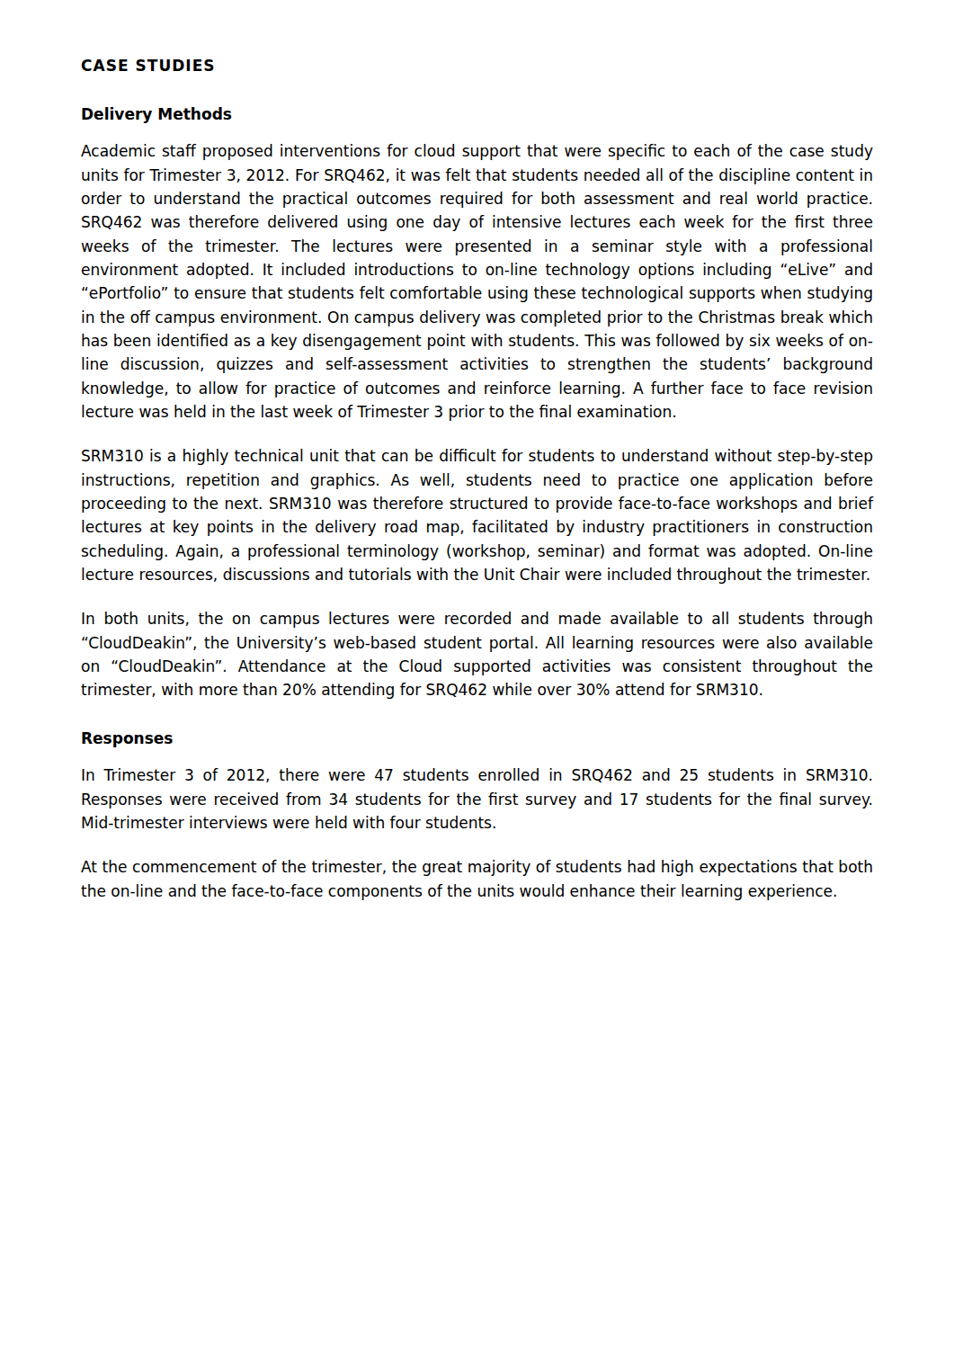CASE STUDIES
Delivery Methods
Academic staff proposed interventions for cloud support that were specific to each of the case study units for Trimester 3, 2012. For SRQ462, it was felt that students needed all of the discipline content in order to understand the practical outcomes required for both assessment and real world practice. SRQ462 was therefore delivered using one day of intensive lectures each week for the first three weeks of the trimester. The lectures were presented in a seminar style with a professional environment adopted. It included introductions to on-line technology options including “eLive” and “ePortfolio” to ensure that students felt comfortable using these technological supports when studying in the off campus environment. On campus delivery was completed prior to the Christmas break which has been identified as a key disengagement point with students. This was followed by six weeks of on-line discussion, quizzes and self-assessment activities to strengthen the students’ background knowledge, to allow for practice of outcomes and reinforce learning. A further face to face revision lecture was held in the last week of Trimester 3 prior to the final examination.
SRM310 is a highly technical unit that can be difficult for students to understand without step-by-step instructions, repetition and graphics. As well, students need to practice one application before proceeding to the next. SRM310 was therefore structured to provide face-to-face workshops and brief lectures at key points in the delivery road map, facilitated by industry practitioners in construction scheduling. Again, a professional terminology (workshop, seminar) and format was adopted. On-line lecture resources, discussions and tutorials with the Unit Chair were included throughout the trimester.
In both units, the on campus lectures were recorded and made available to all students through “CloudDeakin”, the University’s web-based student portal. All learning resources were also available on “CloudDeakin”. Attendance at the Cloud supported activities was consistent throughout the trimester, with more than 20% attending for SRQ462 while over 30% attend for SRM310.
Responses
In Trimester 3 of 2012, there were 47 students enrolled in SRQ462 and 25 students in SRM310. Responses were received from 34 students for the first survey and 17 students for the final survey. Mid-trimester interviews were held with four students.
At the commencement of the trimester, the great majority of students had high expectations that both the on-line and the face-to-face components of the units would enhance their learning experience.